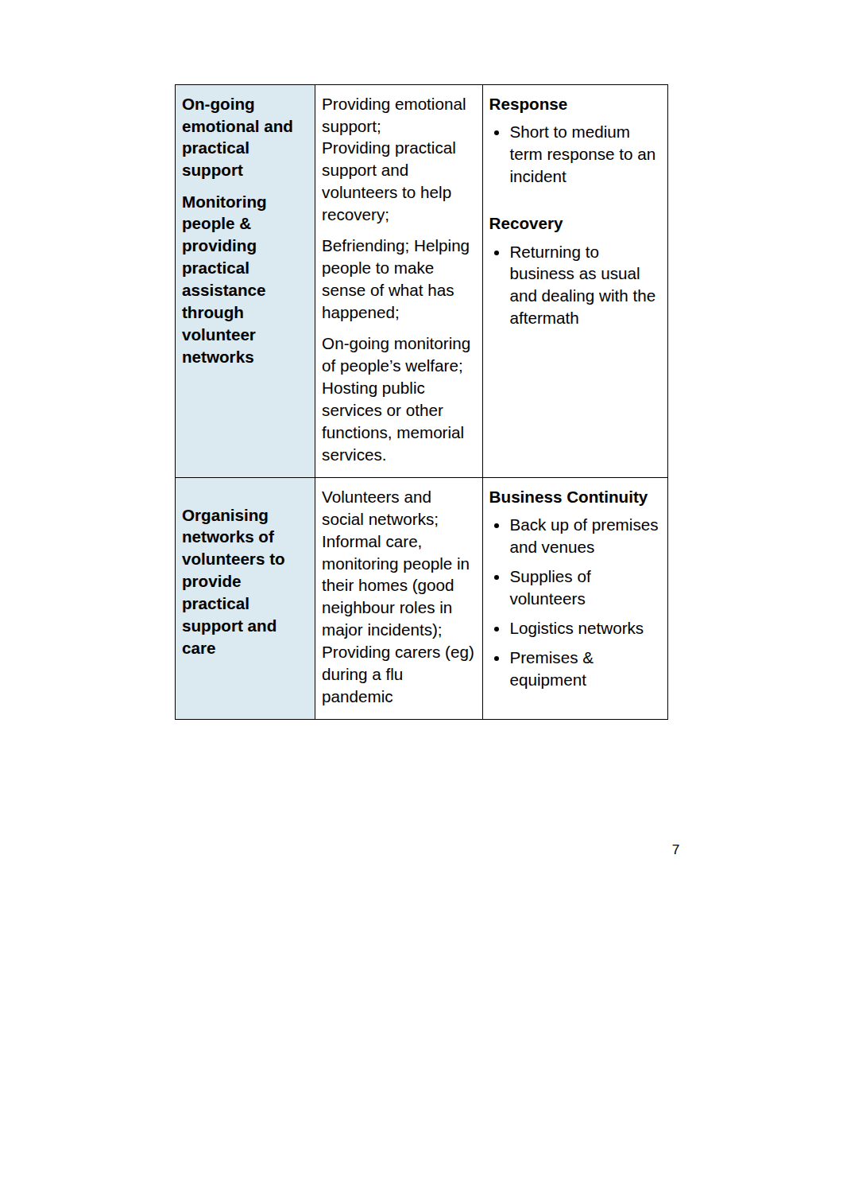| On-going emotional and practical support Monitoring people & providing practical assistance through volunteer networks | Providing emotional support; Providing practical support and volunteers to help recovery; Befriending; Helping people to make sense of what has happened; On-going monitoring of people’s welfare; Hosting public services or other functions, memorial services. | Response Short to medium term response to an incident Recovery Returning to business as usual and dealing with the aftermath |
| Organising networks of volunteers to provide practical support and care | Volunteers and social networks; Informal care, monitoring people in their homes (good neighbour roles in major incidents); Providing carers (eg) during a flu pandemic | Business Continuity Back up of premises and venues Supplies of volunteers Logistics networks Premises & equipment |
7